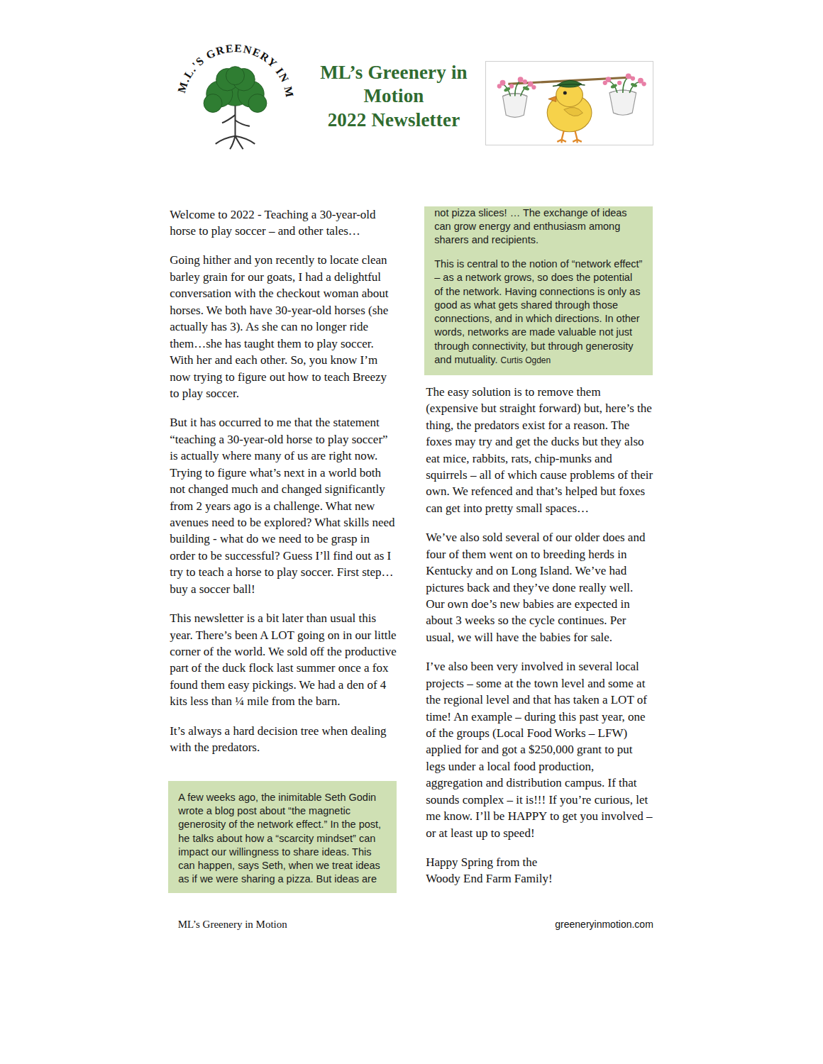M.L.'S GREENERY IN MOTION
ML’s Greenery in Motion 2022 Newsletter
Welcome to 2022 - Teaching a 30-year-old horse to play soccer – and other tales…
Going hither and yon recently to locate clean barley grain for our goats, I had a delightful conversation with the checkout woman about horses. We both have 30-year-old horses (she actually has 3). As she can no longer ride them…she has taught them to play soccer. With her and each other. So, you know I’m now trying to figure out how to teach Breezy to play soccer.
But it has occurred to me that the statement “teaching a 30-year-old horse to play soccer” is actually where many of us are right now. Trying to figure what’s next in a world both not changed much and changed significantly from 2 years ago is a challenge. What new avenues need to be explored? What skills need building - what do we need to be grasp in order to be successful? Guess I’ll find out as I try to teach a horse to play soccer. First step…buy a soccer ball!
This newsletter is a bit later than usual this year. There’s been A LOT going on in our little corner of the world. We sold off the productive part of the duck flock last summer once a fox found them easy pickings. We had a den of 4 kits less than ¼ mile from the barn.
It’s always a hard decision tree when dealing with the predators.
A few weeks ago, the inimitable Seth Godin wrote a blog post about “the magnetic generosity of the network effect.” In the post, he talks about how a “scarcity mindset” can impact our willingness to share ideas. This can happen, says Seth, when we treat ideas as if we were sharing a pizza. But ideas are not pizza slices! … The exchange of ideas can grow energy and enthusiasm among sharers and recipients.
This is central to the notion of “network effect” – as a network grows, so does the potential of the network. Having connections is only as good as what gets shared through those connections, and in which directions. In other words, networks are made valuable not just through connectivity, but through generosity and mutuality. Curtis Ogden
The easy solution is to remove them (expensive but straight forward) but, here’s the thing, the predators exist for a reason. The foxes may try and get the ducks but they also eat mice, rabbits, rats, chip-munks and squirrels – all of which cause problems of their own. We refenced and that’s helped but foxes can get into pretty small spaces…
We’ve also sold several of our older does and four of them went on to breeding herds in Kentucky and on Long Island. We’ve had pictures back and they’ve done really well. Our own doe’s new babies are expected in about 3 weeks so the cycle continues. Per usual, we will have the babies for sale.
I’ve also been very involved in several local projects – some at the town level and some at the regional level and that has taken a LOT of time! An example – during this past year, one of the groups (Local Food Works – LFW) applied for and got a $250,000 grant to put legs under a local food production, aggregation and distribution campus. If that sounds complex – it is!!! If you’re curious, let me know. I’ll be HAPPY to get you involved – or at least up to speed!
Happy Spring from the
Woody End Farm Family!
ML’s Greenery in Motion
greeneryinmotion.com